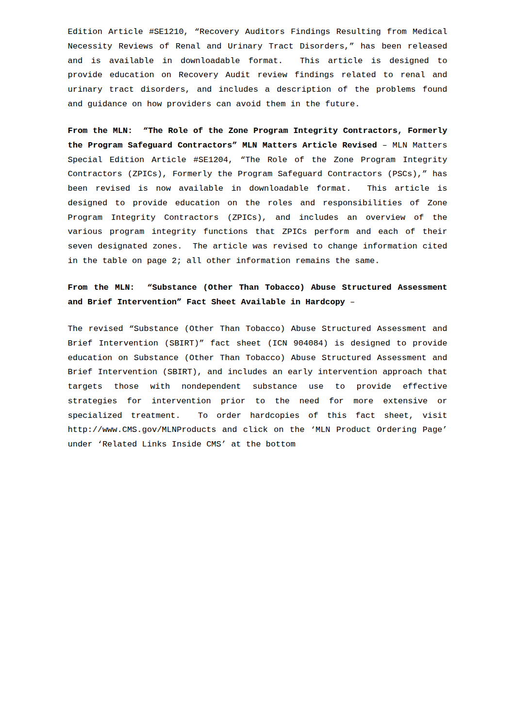Edition Article #SE1210, “Recovery Auditors Findings Resulting from Medical Necessity Reviews of Renal and Urinary Tract Disorders,” has been released and is available in downloadable format. This article is designed to provide education on Recovery Audit review findings related to renal and urinary tract disorders, and includes a description of the problems found and guidance on how providers can avoid them in the future.
From the MLN: “The Role of the Zone Program Integrity Contractors, Formerly the Program Safeguard Contractors” MLN Matters Article Revised – MLN Matters Special Edition Article #SE1204, “The Role of the Zone Program Integrity Contractors (ZPICs), Formerly the Program Safeguard Contractors (PSCs),” has been revised is now available in downloadable format. This article is designed to provide education on the roles and responsibilities of Zone Program Integrity Contractors (ZPICs), and includes an overview of the various program integrity functions that ZPICs perform and each of their seven designated zones. The article was revised to change information cited in the table on page 2; all other information remains the same.
From the MLN: “Substance (Other Than Tobacco) Abuse Structured Assessment and Brief Intervention” Fact Sheet Available in Hardcopy –
The revised “Substance (Other Than Tobacco) Abuse Structured Assessment and Brief Intervention (SBIRT)” fact sheet (ICN 904084) is designed to provide education on Substance (Other Than Tobacco) Abuse Structured Assessment and Brief Intervention (SBIRT), and includes an early intervention approach that targets those with nondependent substance use to provide effective strategies for intervention prior to the need for more extensive or specialized treatment. To order hardcopies of this fact sheet, visit http://www.CMS.gov/MLNProducts and click on the ‘MLN Product Ordering Page’ under ‘Related Links Inside CMS’ at the bottom